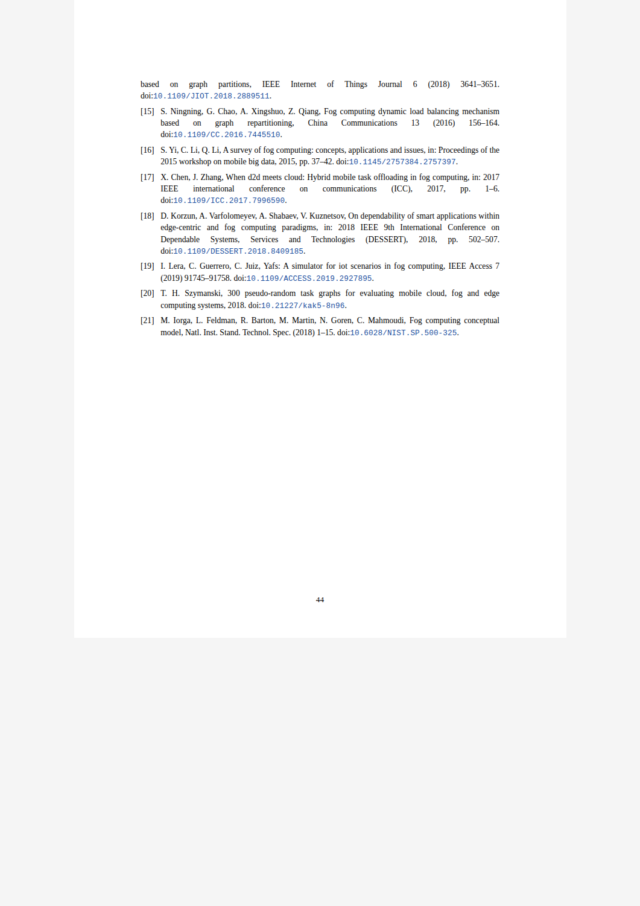based on graph partitions, IEEE Internet of Things Journal 6 (2018) 3641–3651. doi:10.1109/JIOT.2018.2889511.
[15] S. Ningning, G. Chao, A. Xingshuo, Z. Qiang, Fog computing dynamic load balancing mechanism based on graph repartitioning, China Communications 13 (2016) 156–164. doi:10.1109/CC.2016.7445510.
[16] S. Yi, C. Li, Q. Li, A survey of fog computing: concepts, applications and issues, in: Proceedings of the 2015 workshop on mobile big data, 2015, pp. 37–42. doi:10.1145/2757384.2757397.
[17] X. Chen, J. Zhang, When d2d meets cloud: Hybrid mobile task offloading in fog computing, in: 2017 IEEE international conference on communications (ICC), 2017, pp. 1–6. doi:10.1109/ICC.2017.7996590.
[18] D. Korzun, A. Varfolomeyev, A. Shabaev, V. Kuznetsov, On dependability of smart applications within edge-centric and fog computing paradigms, in: 2018 IEEE 9th International Conference on Dependable Systems, Services and Technologies (DESSERT), 2018, pp. 502–507. doi:10.1109/DESSERT.2018.8409185.
[19] I. Lera, C. Guerrero, C. Juiz, Yafs: A simulator for iot scenarios in fog computing, IEEE Access 7 (2019) 91745–91758. doi:10.1109/ACCESS.2019.2927895.
[20] T. H. Szymanski, 300 pseudo-random task graphs for evaluating mobile cloud, fog and edge computing systems, 2018. doi:10.21227/kak5-8n96.
[21] M. Iorga, L. Feldman, R. Barton, M. Martin, N. Goren, C. Mahmoudi, Fog computing conceptual model, Natl. Inst. Stand. Technol. Spec. (2018) 1–15. doi:10.6028/NIST.SP.500-325.
44